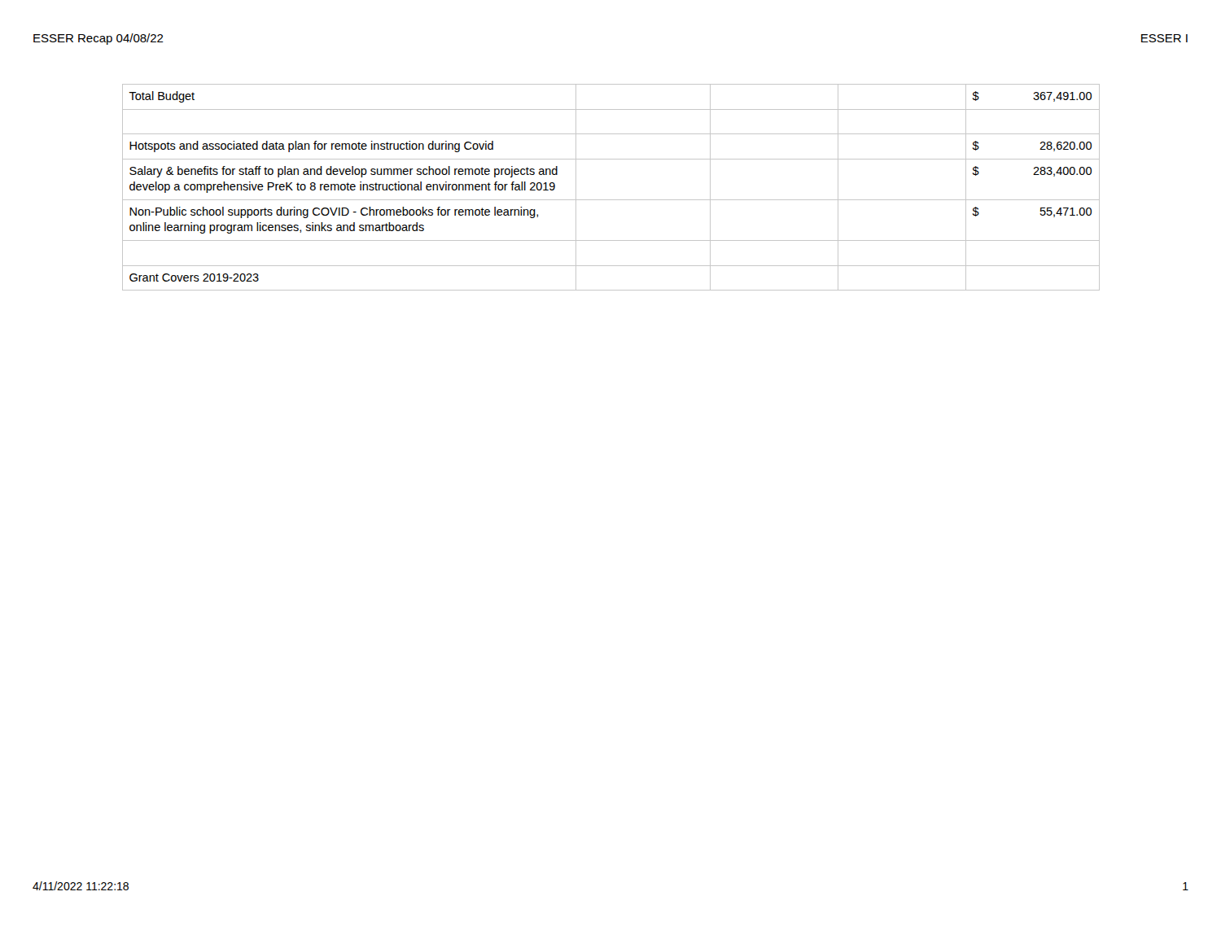ESSER Recap 04/08/22
ESSER I
| Total Budget | | | | $ 367,491.00 |
| Hotspots and associated data plan for remote instruction during Covid | | | | $ 28,620.00 |
| Salary & benefits for staff to plan and develop summer school remote projects and develop a comprehensive PreK to 8 remote instructional environment for fall 2019 | | | | $ 283,400.00 |
| Non-Public school supports during COVID - Chromebooks for remote learning, online learning program licenses, sinks and smartboards | | | | $ 55,471.00 |
| Grant Covers 2019-2023 | | | | |
4/11/2022 11:22:18
1